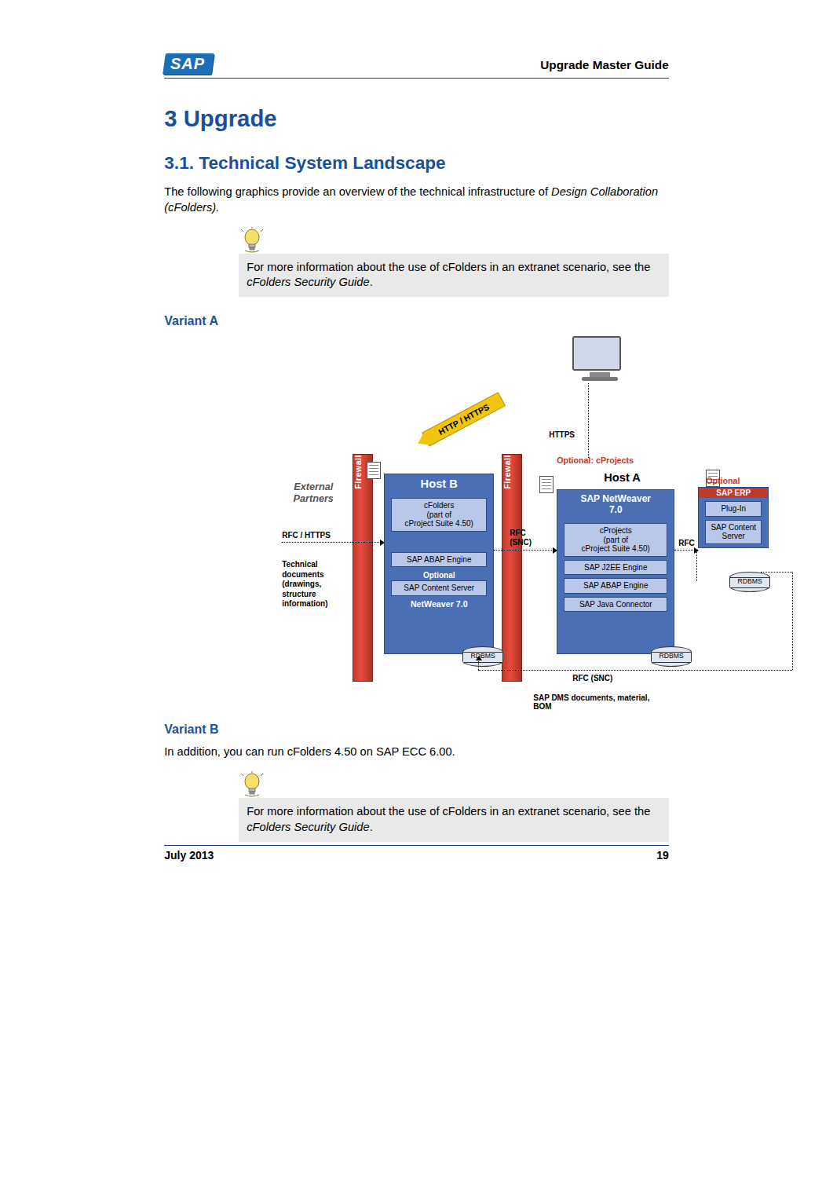SAP
Upgrade Master Guide
3 Upgrade
3.1. Technical System Landscape
The following graphics provide an overview of the technical infrastructure of Design Collaboration (cFolders).
For more information about the use of cFolders in an extranet scenario, see the cFolders Security Guide.
Variant A
HTTP / HTTPS
HTTPS
Firewall
Firewall
External
Partners
RFC / HTTPS
Technical
documents
(drawings,
structure
information)
Host B
cFolders
(part of
cProject Suite 4.50)
SAP ABAP Engine
Optional
SAP Content Server
NetWeaver 7.0
Optional: cProjects
Host A
SAP NetWeaver
7.0
cProjects
(part of
cProject Suite 4.50)
SAP J2EE Engine
SAP ABAP Engine
SAP Java Connector
Optional
SAP ERP
Plug-In
SAP Content
Server
RFC
(SNC)
RFC
RDBMS
RDBMS
RDBMS
RFC (SNC)
SAP DMS documents, material, BOM
Variant B
In addition, you can run cFolders 4.50 on SAP ECC 6.00.
For more information about the use of cFolders in an extranet scenario, see the cFolders Security Guide.
July 2013
19